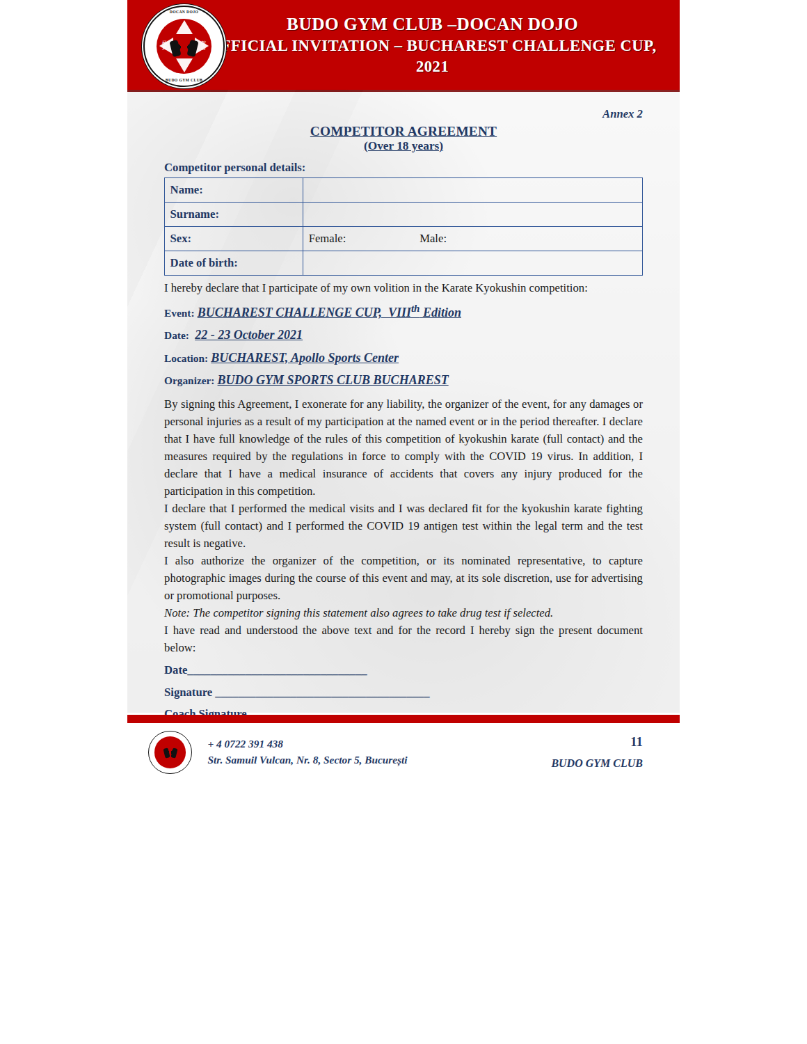DOCAN DOJO BUDO GYM CLUB
極
真
館
会
BUDO GYM CLUB –DOCAN DOJO
OFFICIAL INVITATION – BUCHAREST CHALLENGE CUP, 2021
Annex 2
COMPETITOR AGREEMENT
(Over 18 years)
Competitor personal details:
| Name: | |
| Surname: | |
| Sex: | Female: Male: |
| Date of birth: | |
I hereby declare that I participate of my own volition in the Karate Kyokushin competition:
Event: BUCHAREST CHALLENGE CUP, VIIIth Edition
Date: 22 - 23 October 2021
Location: BUCHAREST, Apollo Sports Center
Organizer: BUDO GYM SPORTS CLUB BUCHAREST
By signing this Agreement, I exonerate for any liability, the organizer of the event, for any damages or personal injuries as a result of my participation at the named event or in the period thereafter. I declare that I have full knowledge of the rules of this competition of kyokushin karate (full contact) and the measures required by the regulations in force to comply with the COVID 19 virus. In addition, I declare that I have a medical insurance of accidents that covers any injury produced for the participation in this competition.
I declare that I performed the medical visits and I was declared fit for the kyokushin karate fighting system (full contact) and I performed the COVID 19 antigen test within the legal term and the test result is negative.
I also authorize the organizer of the competition, or its nominated representative, to capture photographic images during the course of this event and may, at its sole discretion, use for advertising or promotional purposes.
Note: The competitor signing this statement also agrees to take drug test if selected.
I have read and understood the above text and for the record I hereby sign the present document below:
Date_______________________________
Signature _____________________________________
Coach Signature _________________________
+ 4 0722 391 438
Str. Samuil Vulcan, Nr. 8, Sector 5, București
11
BUDO GYM CLUB